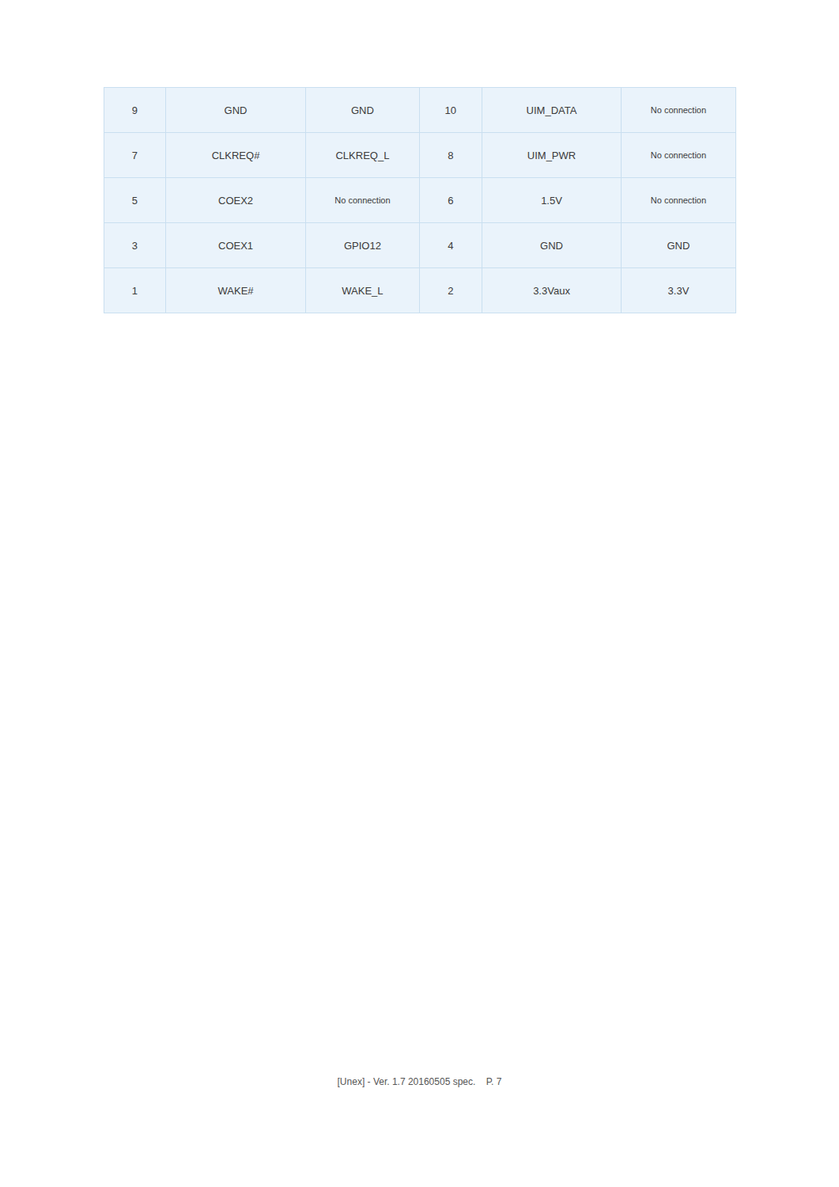| 9 | GND | GND | 10 | UIM_DATA | No connection |
| 7 | CLKREQ# | CLKREQ_L | 8 | UIM_PWR | No connection |
| 5 | COEX2 | No connection | 6 | 1.5V | No connection |
| 3 | COEX1 | GPIO12 | 4 | GND | GND |
| 1 | WAKE# | WAKE_L | 2 | 3.3Vaux | 3.3V |
[Unex] - Ver. 1.7 20160505 spec. P. 7